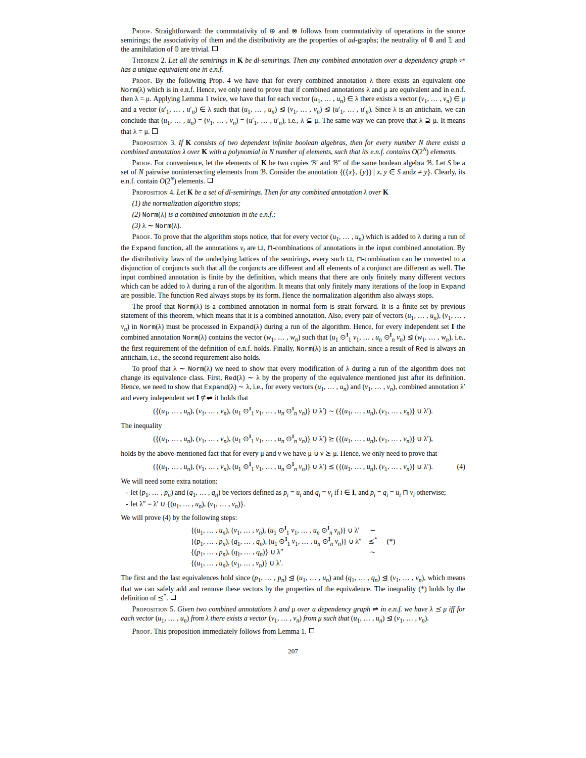Proof. Straightforward: the commutativity of ⊕ and ⊗ follows from commutativity of operations in the source semirings; the associativity of them and the distributivity are the properties of ad-graphs; the neutrality of 𝟘 and 𝟙 and the annihilation of 𝟘 are trivial.
Theorem 2. Let all the semirings in K be dl-semirings. Then any combined annotation over a dependency graph ⇌ has a unique equivalent one in e.n.f.
Proof. By the following Prop. 4 we have that for every combined annotation λ there exists an equivalent one Norm(λ) which is in e.n.f. Hence, we only need to prove that if combined annotations λ and μ are equivalent and in e.n.f. then λ = μ. Applying Lemma 1 twice, we have that for each vector (u1, … , un) ∈ λ there exists a vector (v1, … , vn) ∈ μ and a vector (u′1, … , u′n) ∈ λ such that (u1, … , un) ⊴ (v1, … , vn) ⊴ (u′1, … , u′n). Since λ is an antichain, we can conclude that (u1, … , un) = (v1, … , vn) = (u′1, … , u′n), i.e., λ ⊆ μ. The same way we can prove that λ ⊇ μ. It means that λ = μ.
Proposition 3. If K consists of two dependent infinite boolean algebras, then for every number N there exists a combined annotation λ over K with a polynomial in N number of elements, such that its e.n.f. contains O(2N) elements.
Proof. For convenience, let the elements of K be two copies ℬ′ and ℬ″ of the same boolean algebra ℬ. Let S be a set of N pairwise nonintersecting elements from ℬ. Consider the annotation {({x}, {y}) | x, y ∈ S andx ≠ y}. Clearly, its e.n.f. contain O(2N) elements.
Proposition 4. Let K be a set of dl-semirings. Then for any combined annotation λ over K
(1) the normalization algorithm stops;
(2) Norm(λ) is a combined annotation in the e.n.f.;
(3) λ ∼ Norm(λ).
Proof. To prove that the algorithm stops notice, that for every vector (u1, … , un) which is added to λ during a run of the Expand function, all the annotations vi are ⊔, ⊓-combinations of annotations in the input combined annotation. By the distributivity laws of the underlying lattices of the semirings, every such ⊔, ⊓-combination can be converted to a disjunction of conjuncts such that all the conjuncts are different and all elements of a conjunct are different as well. The input combined annotation is finite by the definition, which means that there are only finitely many different vectors which can be added to λ during a run of the algorithm. It means that only finitely many iterations of the loop in Expand are possible. The function Red always stops by its form. Hence the normalization algorithm also always stops.
The proof that Norm(λ) is a combined annotation in normal form is strait forward. It is a finite set by previous statement of this theorem, which means that it is a combined annotation. Also, every pair of vectors (u1, … , un), (v1, … , vn) in Norm(λ) must be processed in Expand(λ) during a run of the algorithm. Hence, for every independent set I the combined annotation Norm(λ) contains the vector (w1, … , wn) such that (u1 ⊙I1 v1, … , un ⊙In vn) ⊴ (w1, … , wn), i.e., the first requirement of the definition of e.n.f. holds. Finally, Norm(λ) is an antichain, since a result of Red is always an antichain, i.e., the second requirement also holds.
To proof that λ ∼ Norm(λ) we need to show that every modification of λ during a run of the algorithm does not change its equivalence class. First, Red(λ) ∼ λ by the property of the equivalence mentioned just after its definition. Hence, we need to show that Expand(λ) ∼ λ, i.e., for every vectors (u1, … , un) and (v1, … , vn), combined annotation λ′ and every independent set I ⊈⇌ it holds that
({(u1, … , un), (v1, … , vn), (u1 ⊙I1 v1, … , un ⊙In vn)} ∪ λ′) ∼ ({(u1, … , un), (v1, … , vn)} ∪ λ′).
The inequality
({(u1, … , un), (v1, … , vn), (u1 ⊙I1 v1, … , un ⊙In vn)} ∪ λ′) ⪰ ({(u1, … , un), (v1, … , vn)} ∪ λ′),
holds by the above-mentioned fact that for every μ and ν we have μ ∪ ν ⪰ μ. Hence, we only need to prove that
({(u1, … , un), (v1, … , vn), (u1 ⊙I1 v1, … , un ⊙In vn)} ∪ λ′) ⪯ ({(u1, … , un), (v1, … , vn)} ∪ λ′). (4)
We will need some extra notation:
-let (p1, … , pn) and (q1, … , qn) be vectors defined as pi = ui and qi = vi if i ∈ I, and pi = qi = ui ⊓ vi otherwise;
-let λ″ = λ′ ∪ {(u1, … , un), (v1, … , vn)}.
We will prove (4) by the following steps:
| {( u 1 , … , u n ), ( v 1 , … , v n ), ( u 1 ⊙ I 1 v 1 , … , u n ⊙ I n v n )} ∪ λ′ | ∼ | |
| {( p 1 , … , p n ), ( q 1 , … , q n ), ( u 1 ⊙ I 1 v 1 , … , u n ⊙ I n v n )} ∪ λ″ | ⪯ * | (*) |
| {( p 1 , … , p n ), ( q 1 , … , q n )} ∪ λ″ | ∼ | |
| {( u 1 , … , u n ), ( v 1 , … , v n )} ∪ λ′. | | |
The first and the last equivalences hold since (p1, … , pn) ⊴ (u1, … , un) and (q1, … , qn) ⊴ (v1, … , vn), which means that we can safely add and remove these vectors by the properties of the equivalence. The inequality (*) holds by the definition of ⪯*.
Proposition 5. Given two combined annotations λ and μ over a dependency graph ⇌ in e.n.f. we have λ ⪯ μ iff for each vector (u1, … , un) from λ there exists a vector (v1, … , vn) from μ such that (u1, … , un) ⊴ (v1, … , vn).
Proof. This proposition immediately follows from Lemma 1.
207